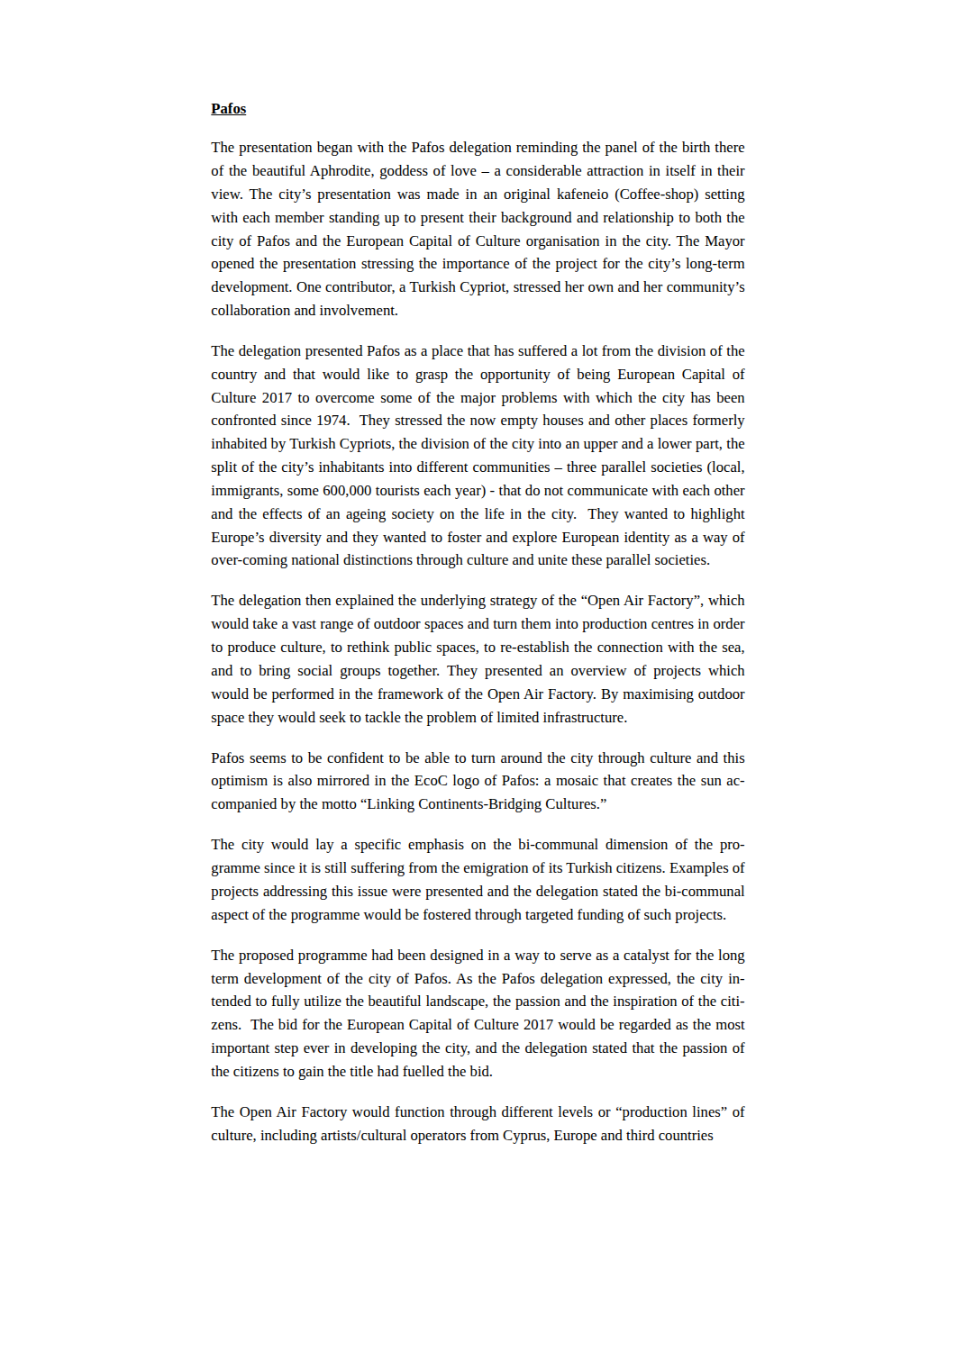Pafos
The presentation began with the Pafos delegation reminding the panel of the birth there of the beautiful Aphrodite, goddess of love – a considerable attraction in itself in their view. The city’s presentation was made in an original kafeneio (Coffee-shop) setting with each member standing up to present their background and relationship to both the city of Pafos and the European Capital of Culture organisation in the city. The Mayor opened the presentation stressing the importance of the project for the city’s long-term development. One contributor, a Turkish Cypriot, stressed her own and her community’s collaboration and involvement.
The delegation presented Pafos as a place that has suffered a lot from the division of the country and that would like to grasp the opportunity of being European Capital of Culture 2017 to overcome some of the major problems with which the city has been confronted since 1974. They stressed the now empty houses and other places formerly inhabited by Turkish Cypriots, the division of the city into an upper and a lower part, the split of the city’s inhabitants into different communities – three parallel societies (local, immigrants, some 600,000 tourists each year) - that do not communicate with each other and the effects of an ageing society on the life in the city. They wanted to highlight Europe’s diversity and they wanted to foster and explore European identity as a way of over-coming national distinctions through culture and unite these parallel societies.
The delegation then explained the underlying strategy of the “Open Air Factory”, which would take a vast range of outdoor spaces and turn them into production centres in order to produce culture, to rethink public spaces, to re-establish the connection with the sea, and to bring social groups together. They presented an overview of projects which would be performed in the framework of the Open Air Factory. By maximising outdoor space they would seek to tackle the problem of limited infrastructure.
Pafos seems to be confident to be able to turn around the city through culture and this optimism is also mirrored in the EcoC logo of Pafos: a mosaic that creates the sun accompanied by the motto “Linking Continents-Bridging Cultures.”
The city would lay a specific emphasis on the bi-communal dimension of the programme since it is still suffering from the emigration of its Turkish citizens. Examples of projects addressing this issue were presented and the delegation stated the bi-communal aspect of the programme would be fostered through targeted funding of such projects.
The proposed programme had been designed in a way to serve as a catalyst for the long term development of the city of Pafos. As the Pafos delegation expressed, the city intended to fully utilize the beautiful landscape, the passion and the inspiration of the citizens. The bid for the European Capital of Culture 2017 would be regarded as the most important step ever in developing the city, and the delegation stated that the passion of the citizens to gain the title had fuelled the bid.
The Open Air Factory would function through different levels or “production lines” of culture, including artists/cultural operators from Cyprus, Europe and third countries